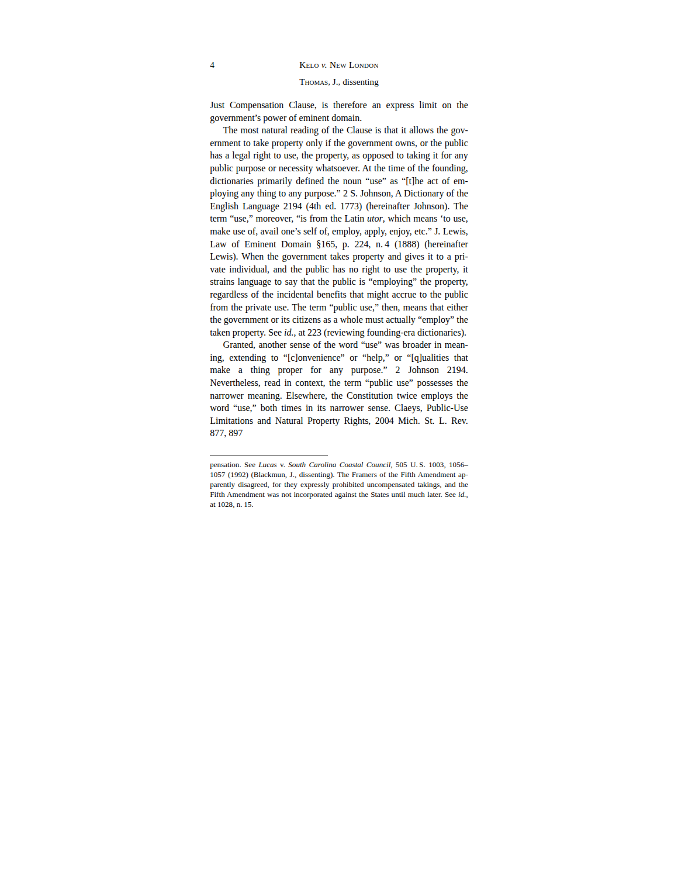4 Kelo v. New London
Thomas, J., dissenting
Just Compensation Clause, is therefore an express limit on the government’s power of eminent domain.
The most natural reading of the Clause is that it allows the government to take property only if the government owns, or the public has a legal right to use, the property, as opposed to taking it for any public purpose or necessity whatsoever. At the time of the founding, dictionaries primarily defined the noun “use” as “[t]he act of employing any thing to any purpose.” 2 S. Johnson, A Dictionary of the English Language 2194 (4th ed. 1773) (hereinafter Johnson). The term “use,” moreover, “is from the Latin utor, which means ‘to use, make use of, avail one’s self of, employ, apply, enjoy, etc.” J. Lewis, Law of Eminent Domain §165, p. 224, n. 4 (1888) (hereinafter Lewis). When the government takes property and gives it to a private individual, and the public has no right to use the property, it strains language to say that the public is “employing” the property, regardless of the incidental benefits that might accrue to the public from the private use. The term “public use,” then, means that either the government or its citizens as a whole must actually “employ” the taken property. See id., at 223 (reviewing founding-era dictionaries).
Granted, another sense of the word “use” was broader in meaning, extending to “[c]onvenience” or “help,” or “[q]ualities that make a thing proper for any purpose.” 2 Johnson 2194. Nevertheless, read in context, the term “public use” possesses the narrower meaning. Elsewhere, the Constitution twice employs the word “use,” both times in its narrower sense. Claeys, Public-Use Limitations and Natural Property Rights, 2004 Mich. St. L. Rev. 877, 897
pensation. See Lucas v. South Carolina Coastal Council, 505 U. S. 1003, 1056–1057 (1992) (Blackmun, J., dissenting). The Framers of the Fifth Amendment apparently disagreed, for they expressly prohibited uncompensated takings, and the Fifth Amendment was not incorporated against the States until much later. See id., at 1028, n. 15.